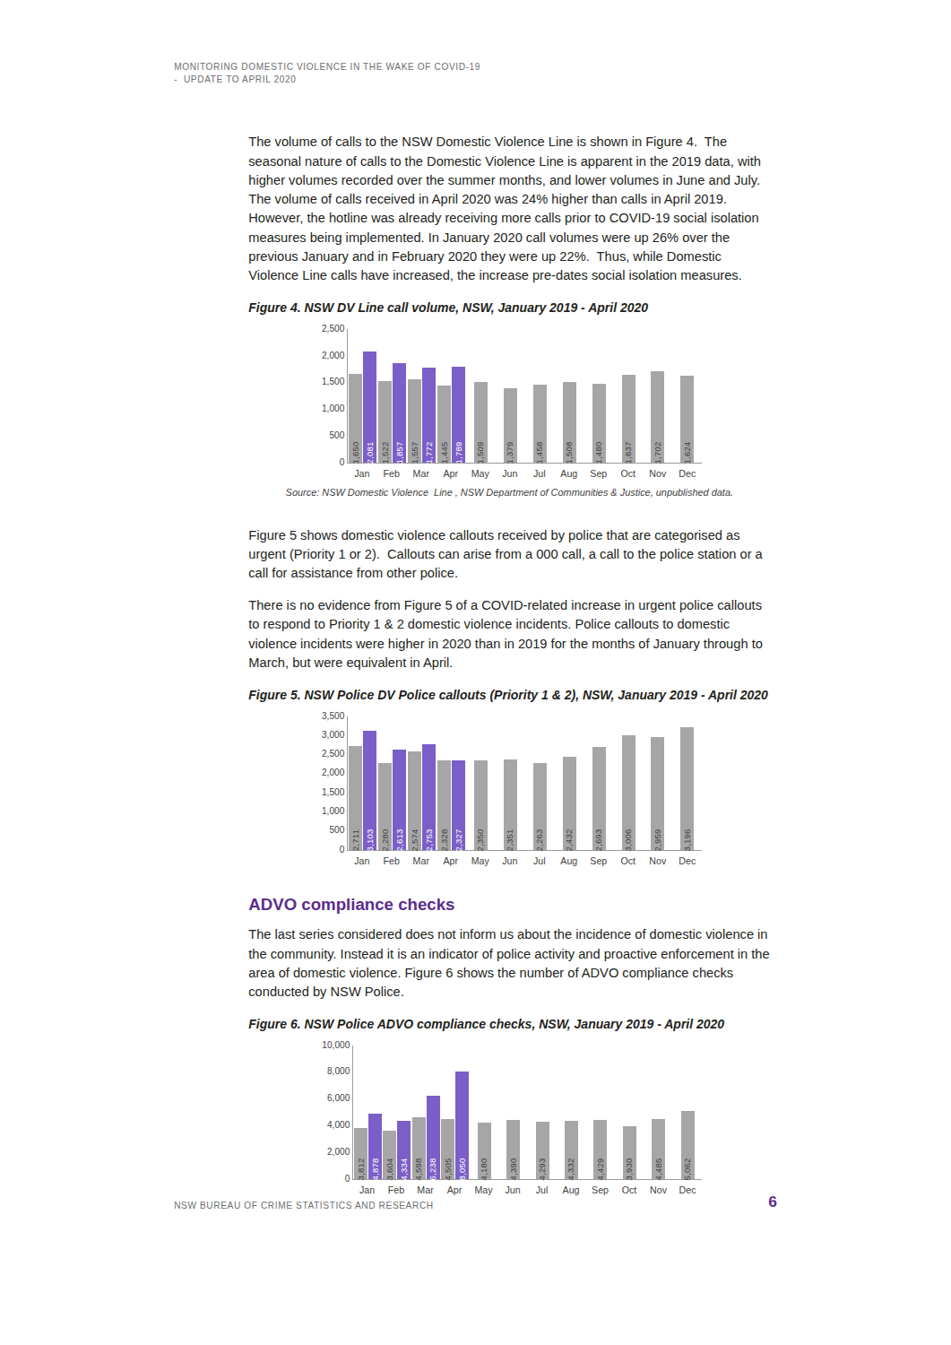Monitoring domestic violence in the wake of COVID-19
- Update to April 2020
The volume of calls to the NSW Domestic Violence Line is shown in Figure 4. The seasonal nature of calls to the Domestic Violence Line is apparent in the 2019 data, with higher volumes recorded over the summer months, and lower volumes in June and July. The volume of calls received in April 2020 was 24% higher than calls in April 2019. However, the hotline was already receiving more calls prior to COVID-19 social isolation measures being implemented. In January 2020 call volumes were up 26% over the previous January and in February 2020 they were up 22%. Thus, while Domestic Violence Line calls have increased, the increase pre-dates social isolation measures.
Figure 4. NSW DV Line call volume, NSW, January 2019 - April 2020
2,500 2,000 1,500 1,000 500 0
1,650
2,081
1,522
1,857
1,557
1,772
1,445
1,789
1,509
1,379
1,458
1,508
1,480
1,637
1,702
1,624
Jan Feb Mar Apr May Jun Jul Aug Sep Oct Nov Dec
Source: NSW Domestic Violence Line , NSW Department of Communities & Justice, unpublished data.
Figure 5 shows domestic violence callouts received by police that are categorised as urgent (Priority 1 or 2). Callouts can arise from a 000 call, a call to the police station or a call for assistance from other police.
There is no evidence from Figure 5 of a COVID-related increase in urgent police callouts to respond to Priority 1 & 2 domestic violence incidents. Police callouts to domestic violence incidents were higher in 2020 than in 2019 for the months of January through to March, but were equivalent in April.
Figure 5. NSW Police DV Police callouts (Priority 1 & 2), NSW, January 2019 - April 2020
3,500 3,000 2,500 2,000 1,500 1,000 500 0
2,711
3,103
2,280
2,613
2,574
2,753
2,328
2,327
2,350
2,351
2,263
2,432
2,693
3,006
2,959
3,196
Jan Feb Mar Apr May Jun Jul Aug Sep Oct Nov Dec
ADVO compliance checks
The last series considered does not inform us about the incidence of domestic violence in the community. Instead it is an indicator of police activity and proactive enforcement in the area of domestic violence. Figure 6 shows the number of ADVO compliance checks conducted by NSW Police.
Figure 6. NSW Police ADVO compliance checks, NSW, January 2019 - April 2020
10,000 8,000 6,000 4,000 2,000 0
3,812
4,878
3,604
4,334
4,598
6,238
4,505
8,050
4,180
4,390
4,293
4,332
4,429
3,930
4,485
5,062
Jan Feb Mar Apr May Jun Jul Aug Sep Oct Nov Dec
NSW Bureau of Crime Statistics and Research
6